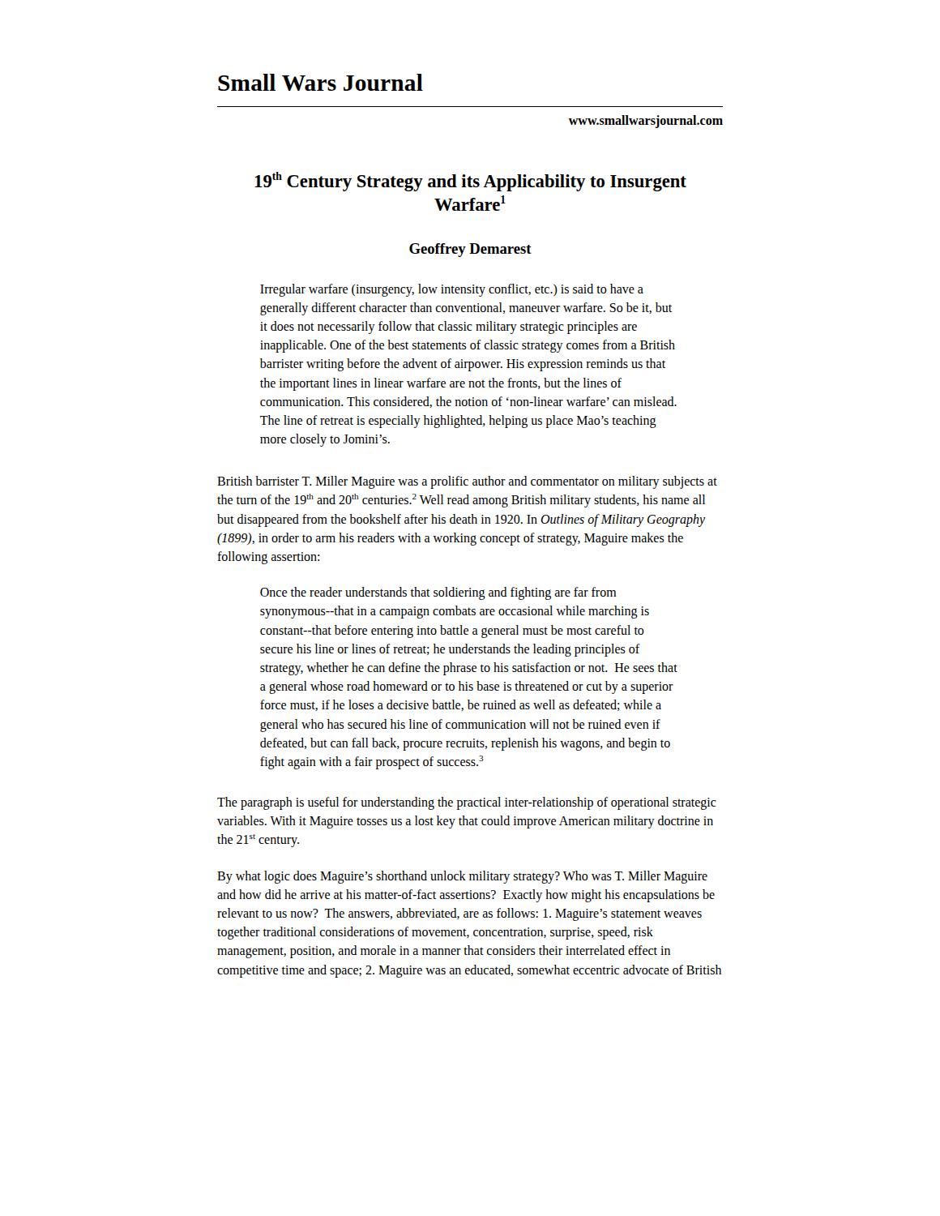Small Wars Journal
www.smallwarsjournal.com
19th Century Strategy and its Applicability to Insurgent Warfare1
Geoffrey Demarest
Irregular warfare (insurgency, low intensity conflict, etc.) is said to have a generally different character than conventional, maneuver warfare. So be it, but it does not necessarily follow that classic military strategic principles are inapplicable. One of the best statements of classic strategy comes from a British barrister writing before the advent of airpower. His expression reminds us that the important lines in linear warfare are not the fronts, but the lines of communication. This considered, the notion of ‘non-linear warfare’ can mislead. The line of retreat is especially highlighted, helping us place Mao’s teaching more closely to Jomini’s.
British barrister T. Miller Maguire was a prolific author and commentator on military subjects at the turn of the 19th and 20th centuries.2 Well read among British military students, his name all but disappeared from the bookshelf after his death in 1920. In Outlines of Military Geography (1899), in order to arm his readers with a working concept of strategy, Maguire makes the following assertion:
Once the reader understands that soldiering and fighting are far from synonymous--that in a campaign combats are occasional while marching is constant--that before entering into battle a general must be most careful to secure his line or lines of retreat; he understands the leading principles of strategy, whether he can define the phrase to his satisfaction or not. He sees that a general whose road homeward or to his base is threatened or cut by a superior force must, if he loses a decisive battle, be ruined as well as defeated; while a general who has secured his line of communication will not be ruined even if defeated, but can fall back, procure recruits, replenish his wagons, and begin to fight again with a fair prospect of success.3
The paragraph is useful for understanding the practical inter-relationship of operational strategic variables. With it Maguire tosses us a lost key that could improve American military doctrine in the 21st century.
By what logic does Maguire’s shorthand unlock military strategy? Who was T. Miller Maguire and how did he arrive at his matter-of-fact assertions? Exactly how might his encapsulations be relevant to us now? The answers, abbreviated, are as follows: 1. Maguire’s statement weaves together traditional considerations of movement, concentration, surprise, speed, risk management, position, and morale in a manner that considers their interrelated effect in competitive time and space; 2. Maguire was an educated, somewhat eccentric advocate of British